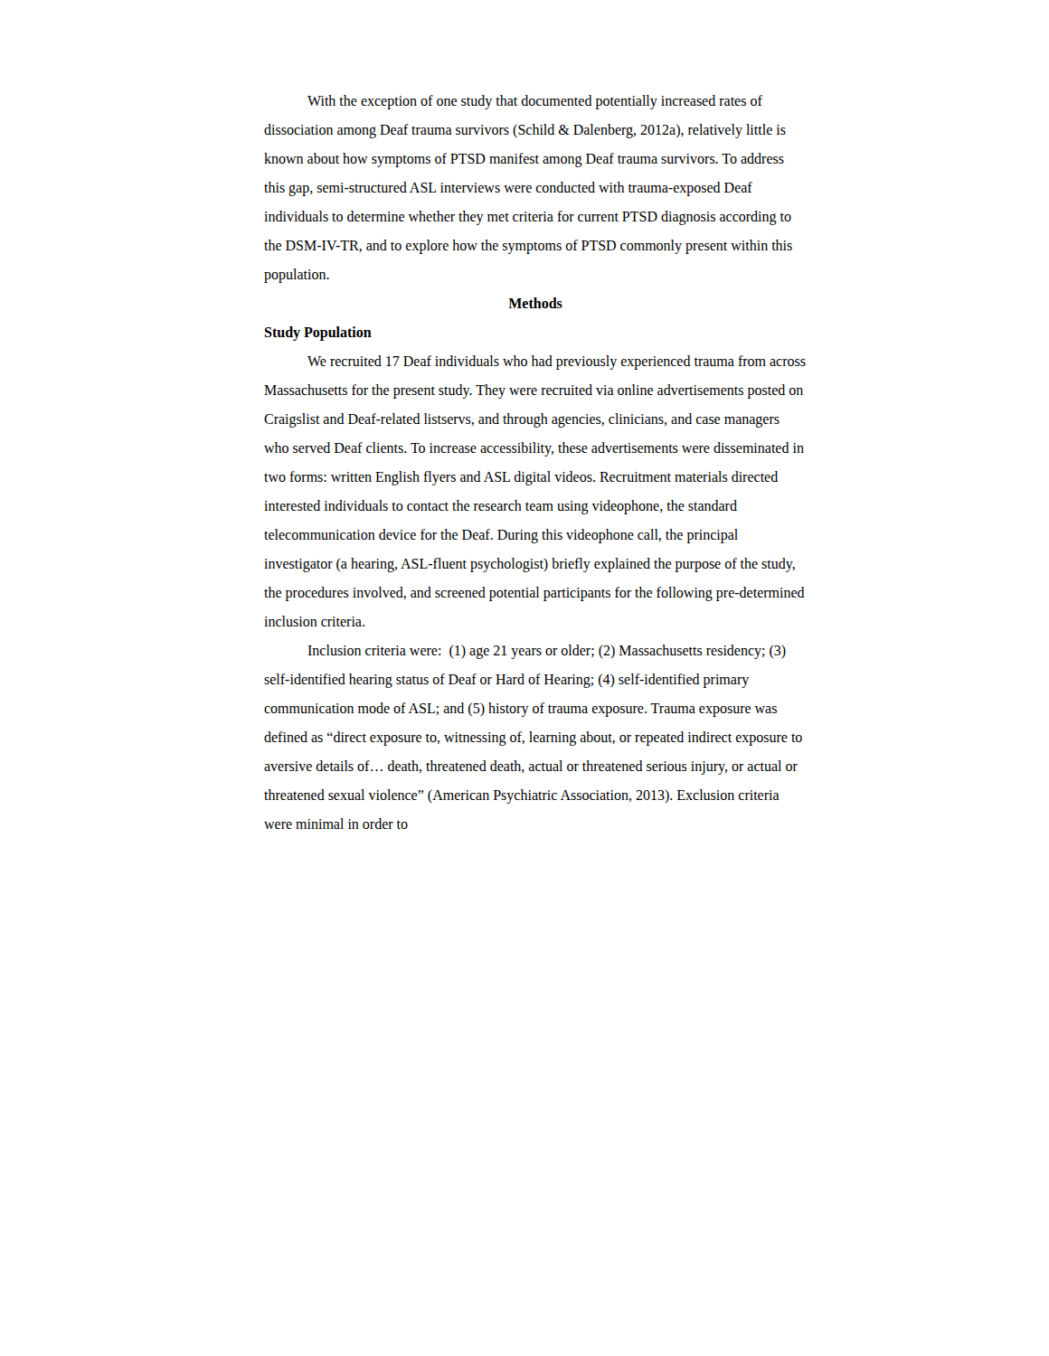With the exception of one study that documented potentially increased rates of dissociation among Deaf trauma survivors (Schild & Dalenberg, 2012a), relatively little is known about how symptoms of PTSD manifest among Deaf trauma survivors. To address this gap, semi-structured ASL interviews were conducted with trauma-exposed Deaf individuals to determine whether they met criteria for current PTSD diagnosis according to the DSM-IV-TR, and to explore how the symptoms of PTSD commonly present within this population.
Methods
Study Population
We recruited 17 Deaf individuals who had previously experienced trauma from across Massachusetts for the present study. They were recruited via online advertisements posted on Craigslist and Deaf-related listservs, and through agencies, clinicians, and case managers who served Deaf clients. To increase accessibility, these advertisements were disseminated in two forms: written English flyers and ASL digital videos. Recruitment materials directed interested individuals to contact the research team using videophone, the standard telecommunication device for the Deaf. During this videophone call, the principal investigator (a hearing, ASL-fluent psychologist) briefly explained the purpose of the study, the procedures involved, and screened potential participants for the following pre-determined inclusion criteria.
Inclusion criteria were: (1) age 21 years or older; (2) Massachusetts residency; (3) self-identified hearing status of Deaf or Hard of Hearing; (4) self-identified primary communication mode of ASL; and (5) history of trauma exposure. Trauma exposure was defined as “direct exposure to, witnessing of, learning about, or repeated indirect exposure to aversive details of… death, threatened death, actual or threatened serious injury, or actual or threatened sexual violence” (American Psychiatric Association, 2013). Exclusion criteria were minimal in order to